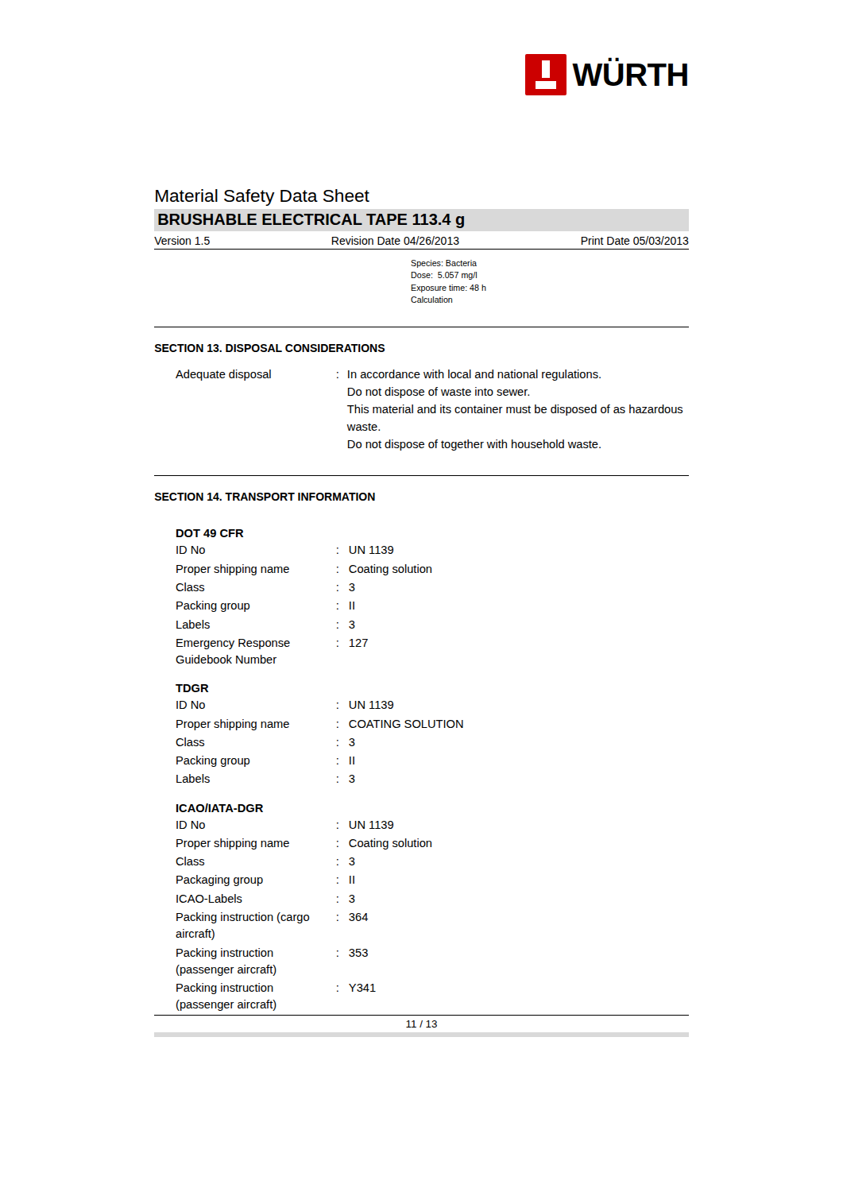WÜRTH
Material Safety Data Sheet
BRUSHABLE ELECTRICAL TAPE 113.4 g
Version 1.5 Revision Date 04/26/2013 Print Date 05/03/2013
Species: Bacteria
Dose: 5.057 mg/l
Exposure time: 48 h
Calculation
SECTION 13. DISPOSAL CONSIDERATIONS
Adequate disposal
:
In accordance with local and national regulations.
Do not dispose of waste into sewer.
This material and its container must be disposed of as hazardous waste.
Do not dispose of together with household waste.
SECTION 14. TRANSPORT INFORMATION
DOT 49 CFR
| ID No | : | UN 1139 |
| Proper shipping name | : | Coating solution |
| Class | : | 3 |
| Packing group | : | II |
| Labels | : | 3 |
| Emergency Response Guidebook Number | : | 127 |
TDGR
| ID No | : | UN 1139 |
| Proper shipping name | : | COATING SOLUTION |
| Class | : | 3 |
| Packing group | : | II |
| Labels | : | 3 |
ICAO/IATA-DGR
| ID No | : | UN 1139 |
| Proper shipping name | : | Coating solution |
| Class | : | 3 |
| Packaging group | : | II |
| ICAO-Labels | : | 3 |
| Packing instruction (cargo aircraft) | : | 364 |
| Packing instruction (passenger aircraft) | : | 353 |
| Packing instruction (passenger aircraft) | : | Y341 |
11 / 13